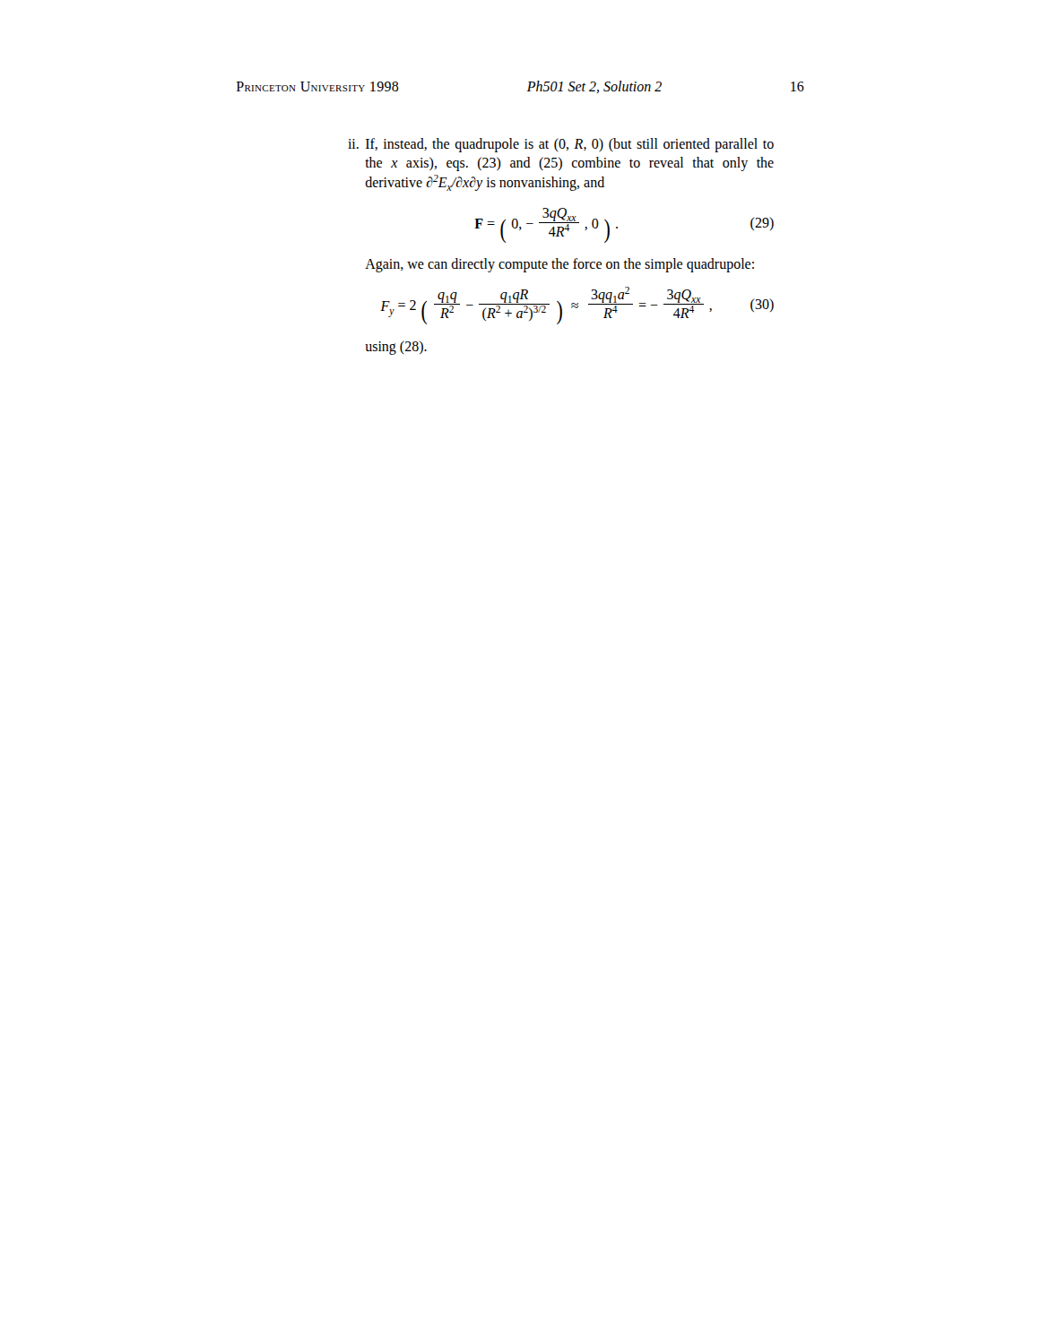Princeton University 1998
Ph501 Set 2, Solution 2
16
ii.
If, instead, the quadrupole is at (0, R, 0) (but still oriented parallel to the x axis), eqs. (23) and (25) combine to reveal that only the derivative ∂2Ex/∂x∂y is nonvanishing, and
F = ( 0, − 3 qQxx 4 R4 , 0 ) .
(29)
Again, we can directly compute the force on the simple quadrupole:
Fy = 2 ( q1q R2 − q1qR(R2 + a2)3/2 ) ≈ 3 qq1a2 R4 = − 3 qQxx 4 R4 ,
(30)
using (28).